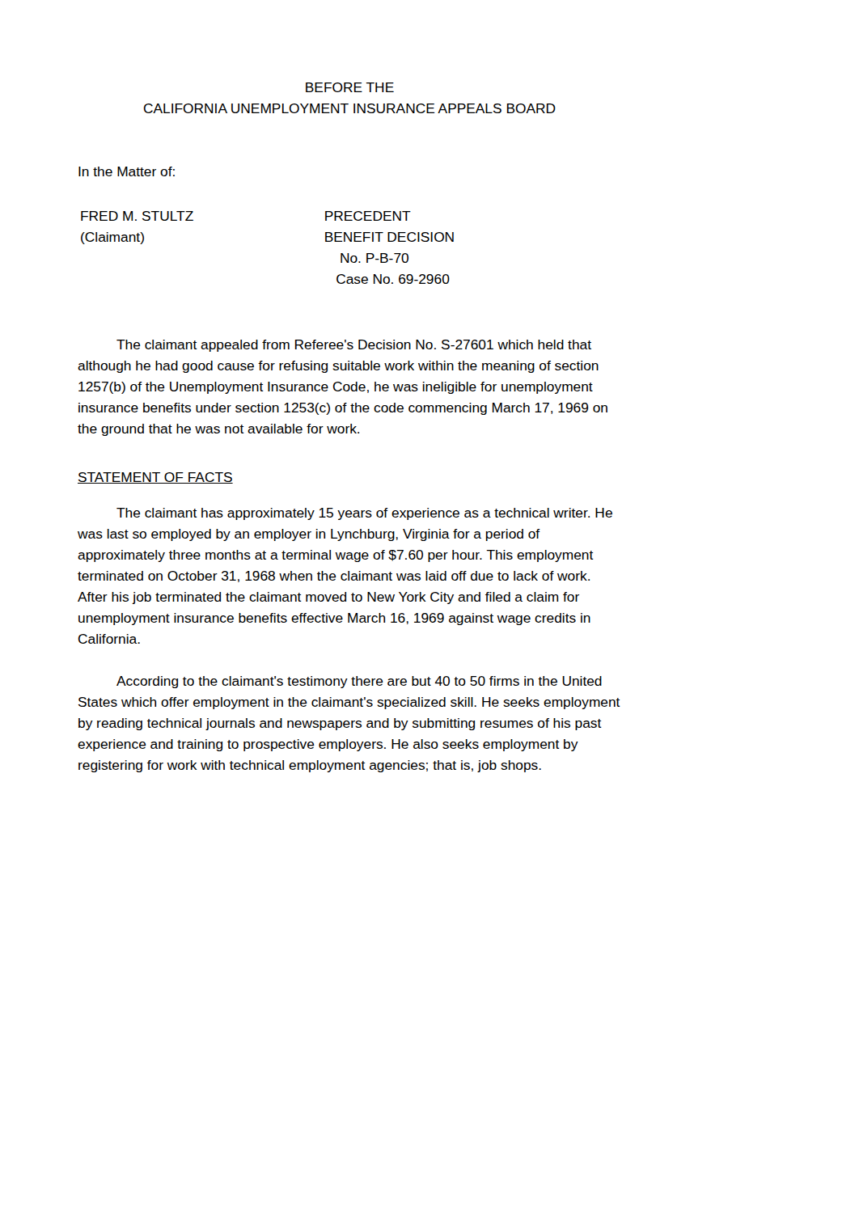BEFORE THE
CALIFORNIA UNEMPLOYMENT INSURANCE APPEALS BOARD
In the Matter of:
| FRED M. STULTZ (Claimant) | PRECEDENT BENEFIT DECISION No. P-B-70 Case No. 69-2960 |
The claimant appealed from Referee's Decision No. S-27601 which held that although he had good cause for refusing suitable work within the meaning of section 1257(b) of the Unemployment Insurance Code, he was ineligible for unemployment insurance benefits under section 1253(c) of the code commencing March 17, 1969 on the ground that he was not available for work.
STATEMENT OF FACTS
The claimant has approximately 15 years of experience as a technical writer. He was last so employed by an employer in Lynchburg, Virginia for a period of approximately three months at a terminal wage of $7.60 per hour. This employment terminated on October 31, 1968 when the claimant was laid off due to lack of work. After his job terminated the claimant moved to New York City and filed a claim for unemployment insurance benefits effective March 16, 1969 against wage credits in California.
According to the claimant's testimony there are but 40 to 50 firms in the United States which offer employment in the claimant's specialized skill. He seeks employment by reading technical journals and newspapers and by submitting resumes of his past experience and training to prospective employers. He also seeks employment by registering for work with technical employment agencies; that is, job shops.